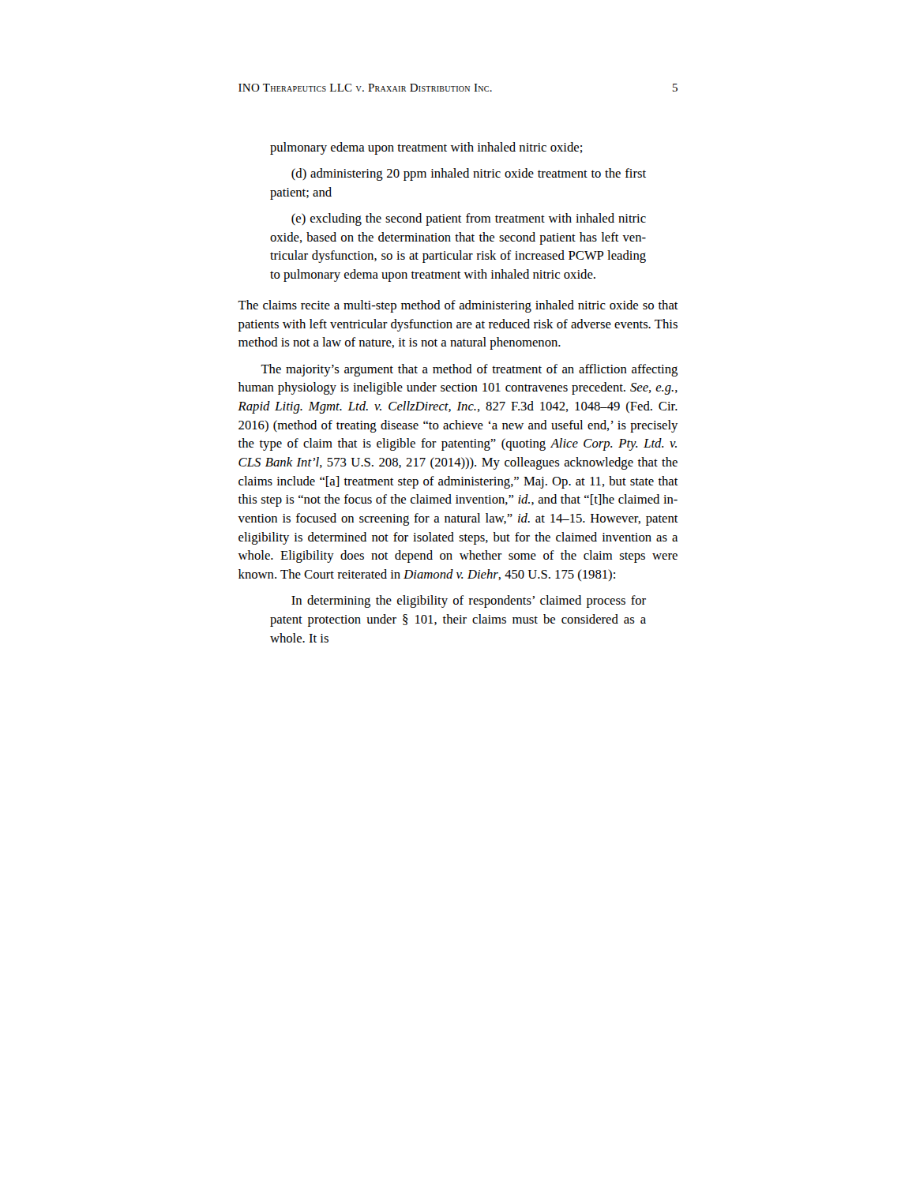INO Therapeutics LLC v. Praxair Distribution Inc.5
pulmonary edema upon treatment with inhaled nitric oxide;
(d) administering 20 ppm inhaled nitric oxide treatment to the first patient; and
(e) excluding the second patient from treatment with inhaled nitric oxide, based on the determination that the second patient has left ventricular dysfunction, so is at particular risk of increased PCWP leading to pulmonary edema upon treatment with inhaled nitric oxide.
The claims recite a multi-step method of administering inhaled nitric oxide so that patients with left ventricular dysfunction are at reduced risk of adverse events. This method is not a law of nature, it is not a natural phenomenon.
The majority’s argument that a method of treatment of an affliction affecting human physiology is ineligible under section 101 contravenes precedent. See, e.g., Rapid Litig. Mgmt. Ltd. v. CellzDirect, Inc., 827 F.3d 1042, 1048–49 (Fed. Cir. 2016) (method of treating disease “to achieve ‘a new and useful end,’ is precisely the type of claim that is eligible for patenting” (quoting Alice Corp. Pty. Ltd. v. CLS Bank Int’l, 573 U.S. 208, 217 (2014))). My colleagues acknowledge that the claims include “[a] treatment step of administering,” Maj. Op. at 11, but state that this step is “not the focus of the claimed invention,” id., and that “[t]he claimed invention is focused on screening for a natural law,” id. at 14–15. However, patent eligibility is determined not for isolated steps, but for the claimed invention as a whole. Eligibility does not depend on whether some of the claim steps were known. The Court reiterated in Diamond v. Diehr, 450 U.S. 175 (1981):
In determining the eligibility of respondents’ claimed process for patent protection under § 101, their claims must be considered as a whole. It is